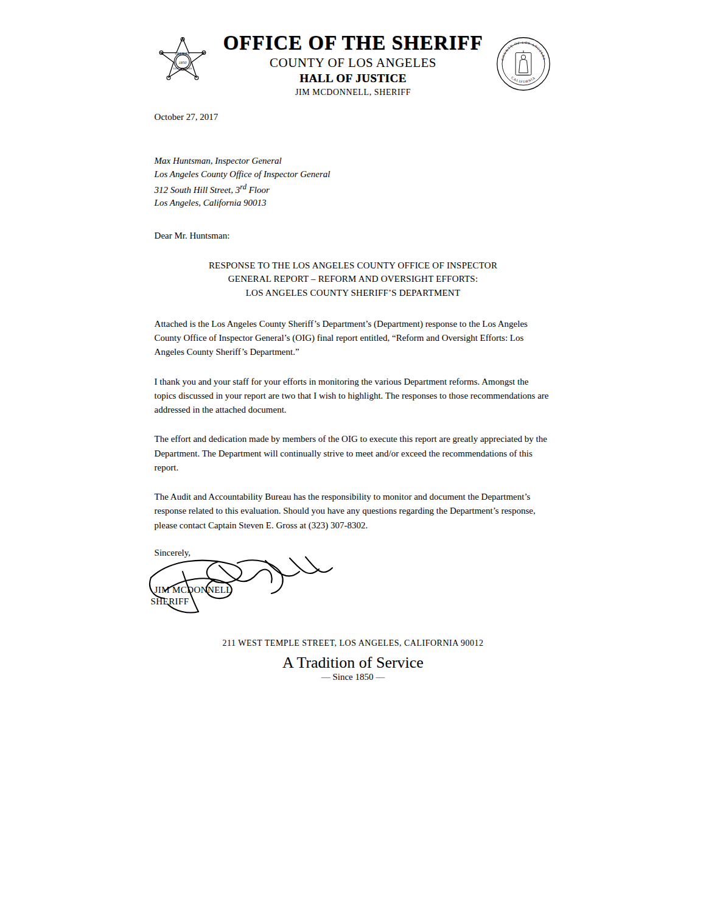SHERIFF 1850 LOS ANGELES
COUNTY OF LOS ANGELES CALIFORNIA
OFFICE OF THE SHERIFF
COUNTY OF LOS ANGELES
HALL OF JUSTICE
JIM MCDONNELL, SHERIFF
October 27, 2017
Max Huntsman, Inspector General
Los Angeles County Office of Inspector General
312 South Hill Street, 3rd Floor
Los Angeles, California 90013
Dear Mr. Huntsman:
RESPONSE TO THE LOS ANGELES COUNTY OFFICE OF INSPECTOR GENERAL REPORT – REFORM AND OVERSIGHT EFFORTS: LOS ANGELES COUNTY SHERIFF’S DEPARTMENT
Attached is the Los Angeles County Sheriff’s Department’s (Department) response to the Los Angeles County Office of Inspector General’s (OIG) final report entitled, “Reform and Oversight Efforts: Los Angeles County Sheriff’s Department.”
I thank you and your staff for your efforts in monitoring the various Department reforms. Amongst the topics discussed in your report are two that I wish to highlight. The responses to those recommendations are addressed in the attached document.
The effort and dedication made by members of the OIG to execute this report are greatly appreciated by the Department. The Department will continually strive to meet and/or exceed the recommendations of this report.
The Audit and Accountability Bureau has the responsibility to monitor and document the Department’s response related to this evaluation. Should you have any questions regarding the Department’s response, please contact Captain Steven E. Gross at (323) 307-8302.
Sincerely,
JIM MCDONNELL SHERIFF
211 WEST TEMPLE STREET, LOS ANGELES, CALIFORNIA 90012
A Tradition of Service
— Since 1850 —